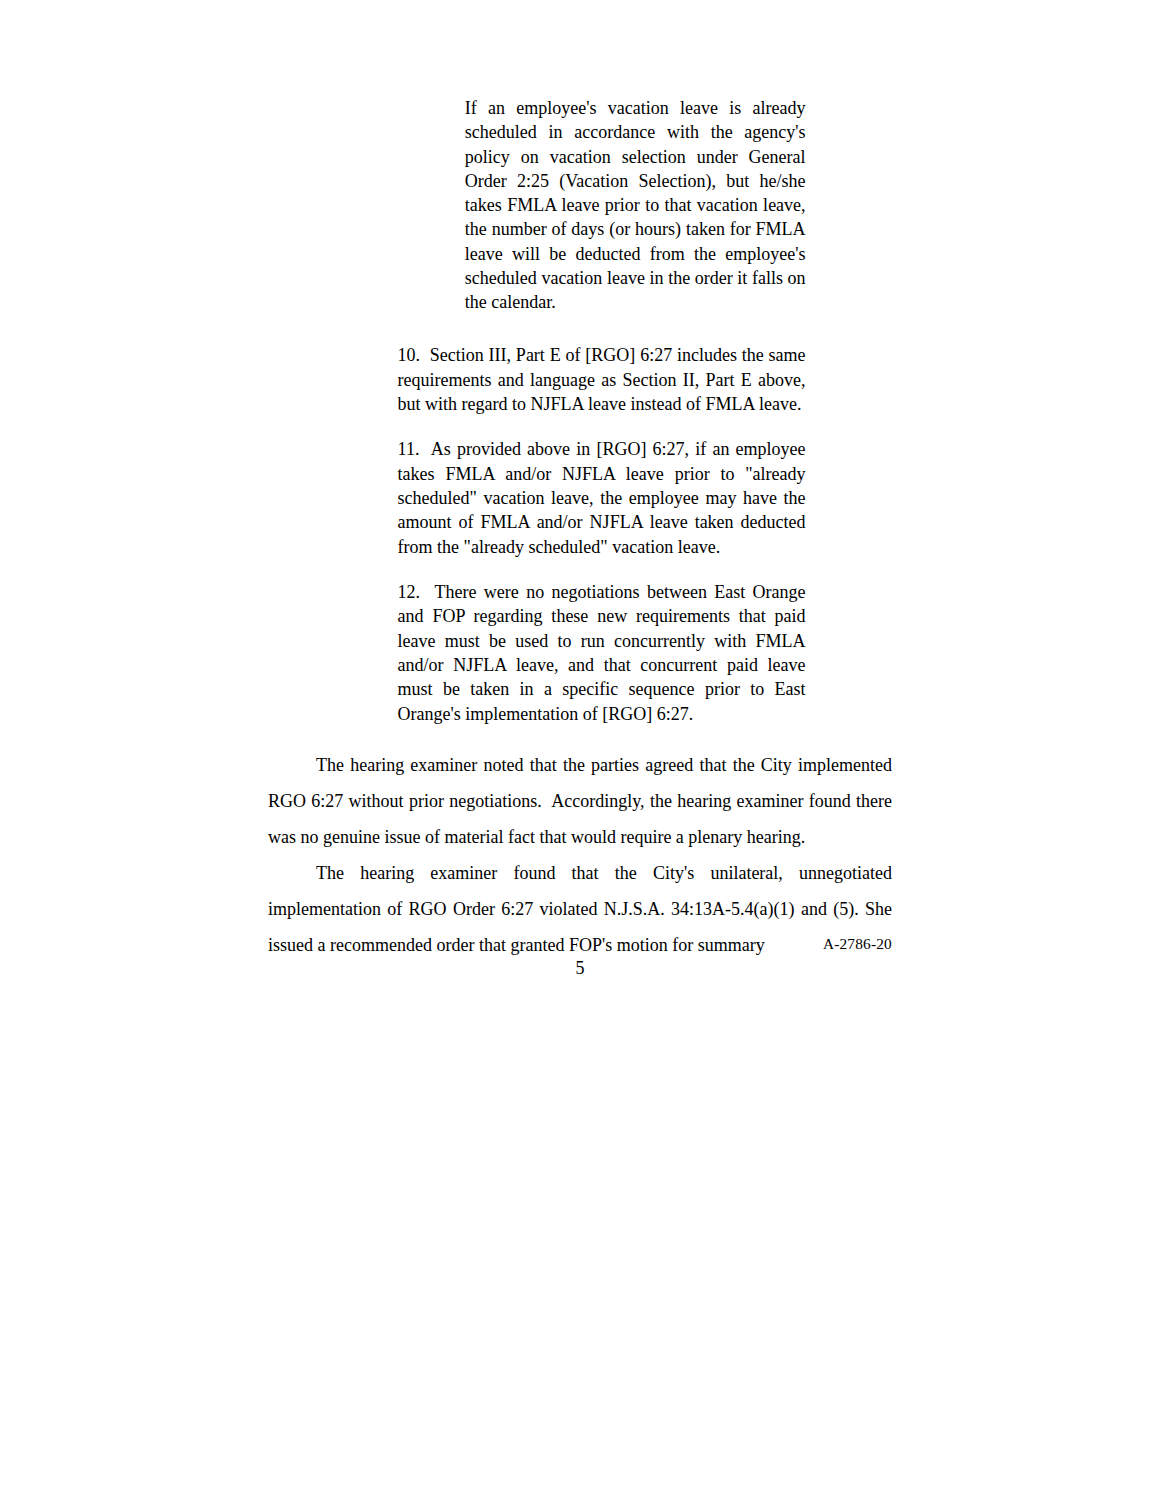If an employee's vacation leave is already scheduled in accordance with the agency's policy on vacation selection under General Order 2:25 (Vacation Selection), but he/she takes FMLA leave prior to that vacation leave, the number of days (or hours) taken for FMLA leave will be deducted from the employee's scheduled vacation leave in the order it falls on the calendar.
10. Section III, Part E of [RGO] 6:27 includes the same requirements and language as Section II, Part E above, but with regard to NJFLA leave instead of FMLA leave.
11. As provided above in [RGO] 6:27, if an employee takes FMLA and/or NJFLA leave prior to "already scheduled" vacation leave, the employee may have the amount of FMLA and/or NJFLA leave taken deducted from the "already scheduled" vacation leave.
12. There were no negotiations between East Orange and FOP regarding these new requirements that paid leave must be used to run concurrently with FMLA and/or NJFLA leave, and that concurrent paid leave must be taken in a specific sequence prior to East Orange's implementation of [RGO] 6:27.
The hearing examiner noted that the parties agreed that the City implemented RGO 6:27 without prior negotiations. Accordingly, the hearing examiner found there was no genuine issue of material fact that would require a plenary hearing.
The hearing examiner found that the City's unilateral, unnegotiated implementation of RGO Order 6:27 violated N.J.S.A. 34:13A-5.4(a)(1) and (5). She issued a recommended order that granted FOP's motion for summary
A-2786-20
5